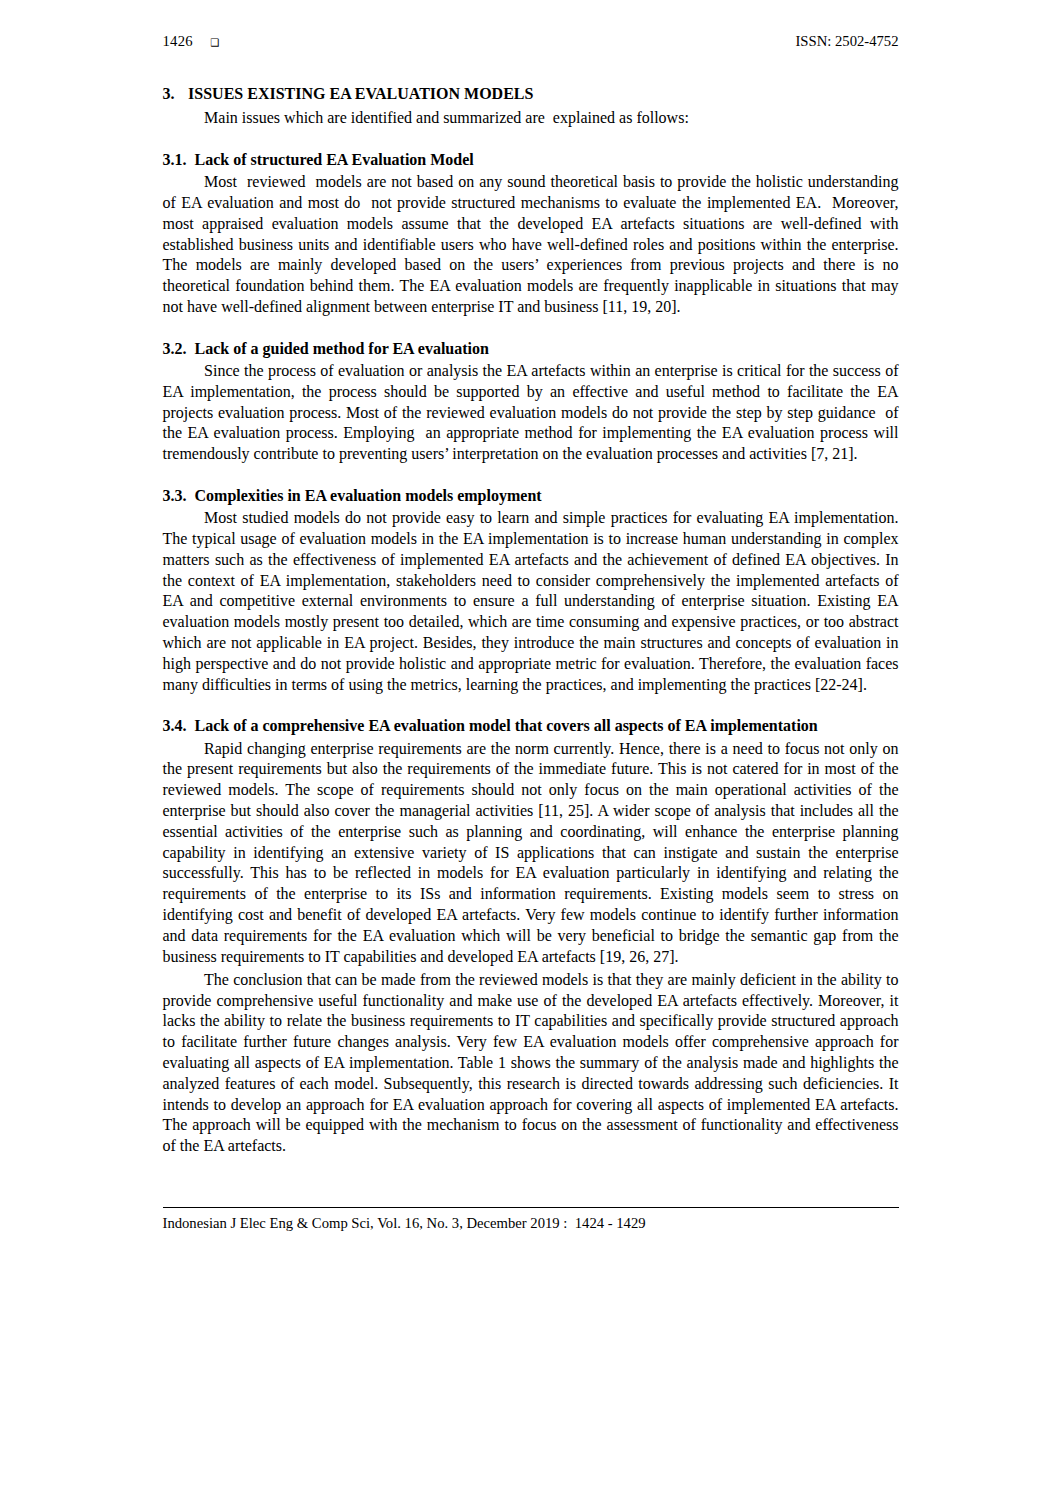1426❑
ISSN: 2502-4752
3. ISSUES EXISTING EA EVALUATION MODELS
Main issues which are identified and summarized are explained as follows:
3.1. Lack of structured EA Evaluation Model
Most reviewed models are not based on any sound theoretical basis to provide the holistic understanding of EA evaluation and most do not provide structured mechanisms to evaluate the implemented EA. Moreover, most appraised evaluation models assume that the developed EA artefacts situations are well-defined with established business units and identifiable users who have well-defined roles and positions within the enterprise. The models are mainly developed based on the users’ experiences from previous projects and there is no theoretical foundation behind them. The EA evaluation models are frequently inapplicable in situations that may not have well-defined alignment between enterprise IT and business [11, 19, 20].
3.2. Lack of a guided method for EA evaluation
Since the process of evaluation or analysis the EA artefacts within an enterprise is critical for the success of EA implementation, the process should be supported by an effective and useful method to facilitate the EA projects evaluation process. Most of the reviewed evaluation models do not provide the step by step guidance of the EA evaluation process. Employing an appropriate method for implementing the EA evaluation process will tremendously contribute to preventing users’ interpretation on the evaluation processes and activities [7, 21].
3.3. Complexities in EA evaluation models employment
Most studied models do not provide easy to learn and simple practices for evaluating EA implementation. The typical usage of evaluation models in the EA implementation is to increase human understanding in complex matters such as the effectiveness of implemented EA artefacts and the achievement of defined EA objectives. In the context of EA implementation, stakeholders need to consider comprehensively the implemented artefacts of EA and competitive external environments to ensure a full understanding of enterprise situation. Existing EA evaluation models mostly present too detailed, which are time consuming and expensive practices, or too abstract which are not applicable in EA project. Besides, they introduce the main structures and concepts of evaluation in high perspective and do not provide holistic and appropriate metric for evaluation. Therefore, the evaluation faces many difficulties in terms of using the metrics, learning the practices, and implementing the practices [22-24].
3.4. Lack of a comprehensive EA evaluation model that covers all aspects of EA implementation
Rapid changing enterprise requirements are the norm currently. Hence, there is a need to focus not only on the present requirements but also the requirements of the immediate future. This is not catered for in most of the reviewed models. The scope of requirements should not only focus on the main operational activities of the enterprise but should also cover the managerial activities [11, 25]. A wider scope of analysis that includes all the essential activities of the enterprise such as planning and coordinating, will enhance the enterprise planning capability in identifying an extensive variety of IS applications that can instigate and sustain the enterprise successfully. This has to be reflected in models for EA evaluation particularly in identifying and relating the requirements of the enterprise to its ISs and information requirements. Existing models seem to stress on identifying cost and benefit of developed EA artefacts. Very few models continue to identify further information and data requirements for the EA evaluation which will be very beneficial to bridge the semantic gap from the business requirements to IT capabilities and developed EA artefacts [19, 26, 27].
The conclusion that can be made from the reviewed models is that they are mainly deficient in the ability to provide comprehensive useful functionality and make use of the developed EA artefacts effectively. Moreover, it lacks the ability to relate the business requirements to IT capabilities and specifically provide structured approach to facilitate further future changes analysis. Very few EA evaluation models offer comprehensive approach for evaluating all aspects of EA implementation. Table 1 shows the summary of the analysis made and highlights the analyzed features of each model. Subsequently, this research is directed towards addressing such deficiencies. It intends to develop an approach for EA evaluation approach for covering all aspects of implemented EA artefacts. The approach will be equipped with the mechanism to focus on the assessment of functionality and effectiveness of the EA artefacts.
Indonesian J Elec Eng & Comp Sci, Vol. 16, No. 3, December 2019 : 1424 - 1429